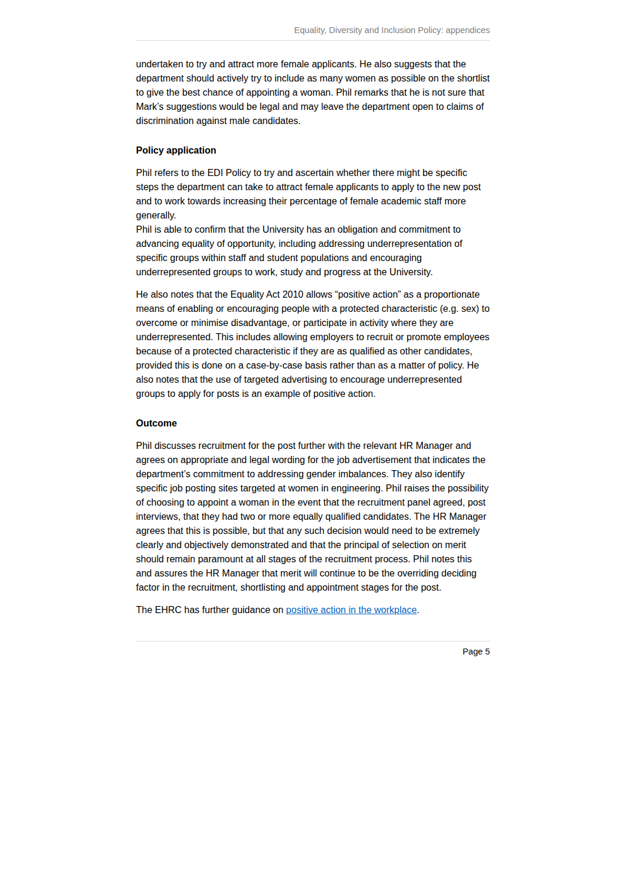Equality, Diversity and Inclusion Policy: appendices
undertaken to try and attract more female applicants. He also suggests that the department should actively try to include as many women as possible on the shortlist to give the best chance of appointing a woman. Phil remarks that he is not sure that Mark’s suggestions would be legal and may leave the department open to claims of discrimination against male candidates.
Policy application
Phil refers to the EDI Policy to try and ascertain whether there might be specific steps the department can take to attract female applicants to apply to the new post and to work towards increasing their percentage of female academic staff more generally.
Phil is able to confirm that the University has an obligation and commitment to advancing equality of opportunity, including addressing underrepresentation of specific groups within staff and student populations and encouraging underrepresented groups to work, study and progress at the University.
He also notes that the Equality Act 2010 allows “positive action” as a proportionate means of enabling or encouraging people with a protected characteristic (e.g. sex) to overcome or minimise disadvantage, or participate in activity where they are underrepresented. This includes allowing employers to recruit or promote employees because of a protected characteristic if they are as qualified as other candidates, provided this is done on a case-by-case basis rather than as a matter of policy. He also notes that the use of targeted advertising to encourage underrepresented groups to apply for posts is an example of positive action.
Outcome
Phil discusses recruitment for the post further with the relevant HR Manager and agrees on appropriate and legal wording for the job advertisement that indicates the department’s commitment to addressing gender imbalances. They also identify specific job posting sites targeted at women in engineering. Phil raises the possibility of choosing to appoint a woman in the event that the recruitment panel agreed, post interviews, that they had two or more equally qualified candidates. The HR Manager agrees that this is possible, but that any such decision would need to be extremely clearly and objectively demonstrated and that the principal of selection on merit should remain paramount at all stages of the recruitment process. Phil notes this and assures the HR Manager that merit will continue to be the overriding deciding factor in the recruitment, shortlisting and appointment stages for the post.
The EHRC has further guidance on positive action in the workplace.
Page 5